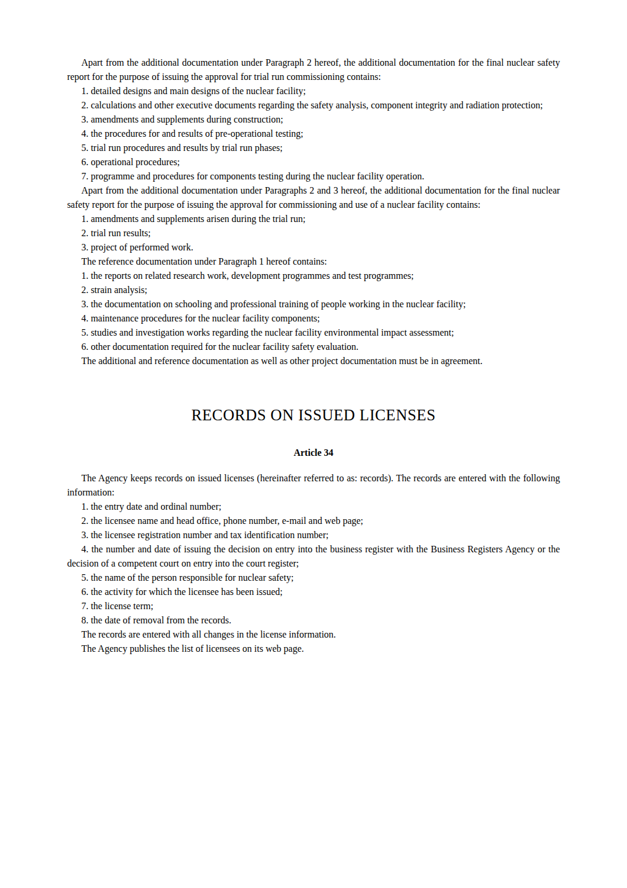Apart from the additional documentation under Paragraph 2 hereof, the additional documentation for the final nuclear safety report for the purpose of issuing the approval for trial run commissioning contains:
1. detailed designs and main designs of the nuclear facility;
2. calculations and other executive documents regarding the safety analysis, component integrity and radiation protection;
3. amendments and supplements during construction;
4. the procedures for and results of pre-operational testing;
5. trial run procedures and results by trial run phases;
6. operational procedures;
7. programme and procedures for components testing during the nuclear facility operation.
Apart from the additional documentation under Paragraphs 2 and 3 hereof, the additional documentation for the final nuclear safety report for the purpose of issuing the approval for commissioning and use of a nuclear facility contains:
1. amendments and supplements arisen during the trial run;
2. trial run results;
3. project of performed work.
The reference documentation under Paragraph 1 hereof contains:
1. the reports on related research work, development programmes and test programmes;
2. strain analysis;
3. the documentation on schooling and professional training of people working in the nuclear facility;
4. maintenance procedures for the nuclear facility components;
5. studies and investigation works regarding the nuclear facility environmental impact assessment;
6. other documentation required for the nuclear facility safety evaluation.
The additional and reference documentation as well as other project documentation must be in agreement.
RECORDS ON ISSUED LICENSES
Article 34
The Agency keeps records on issued licenses (hereinafter referred to as: records). The records are entered with the following information:
1. the entry date and ordinal number;
2. the licensee name and head office, phone number, e-mail and web page;
3. the licensee registration number and tax identification number;
4. the number and date of issuing the decision on entry into the business register with the Business Registers Agency or the decision of a competent court on entry into the court register;
5. the name of the person responsible for nuclear safety;
6. the activity for which the licensee has been issued;
7. the license term;
8. the date of removal from the records.
The records are entered with all changes in the license information.
The Agency publishes the list of licensees on its web page.